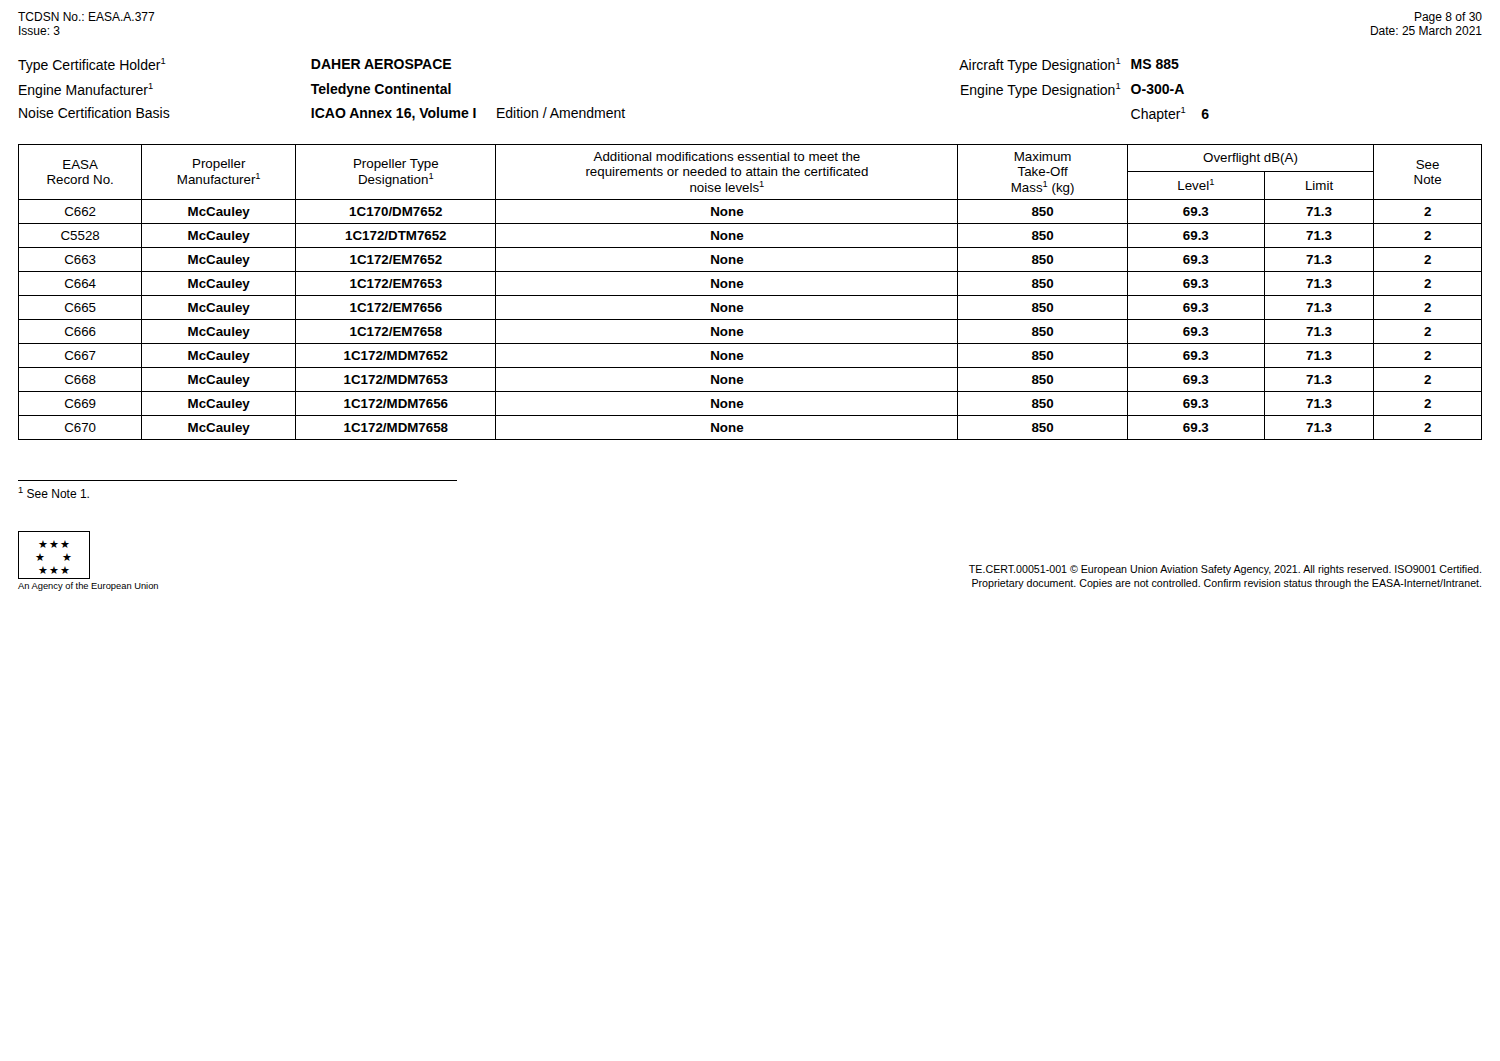| TCDSN No.: EASA.A.377 | Page 8 of 30 |
| Issue: 3 | Date: 25 March 2021 |
| Type Certificate Holder 1 | DAHER AEROSPACE | Aircraft Type Designation 1 | MS 885 |
| Engine Manufacturer 1 | Teledyne Continental | Engine Type Designation 1 | O-300-A |
| Noise Certification Basis | ICAO Annex 16, Volume I Edition / Amendment | Chapter 1 6 |
| EASA Record No. | Propeller Manufacturer 1 | Propeller Type Designation 1 | Additional modifications essential to meet the requirements or needed to attain the certificated noise levels 1 | Maximum Take-Off Mass 1 (kg) | Overflight dB(A) | See Note |
| --- | --- | --- | --- | --- | --- | --- |
| Level 1 | Limit |
| C662 | McCauley | 1C170/DM7652 | None | 850 | 69.3 | 71.3 | 2 |
| C5528 | McCauley | 1C172/DTM7652 | None | 850 | 69.3 | 71.3 | 2 |
| C663 | McCauley | 1C172/EM7652 | None | 850 | 69.3 | 71.3 | 2 |
| C664 | McCauley | 1C172/EM7653 | None | 850 | 69.3 | 71.3 | 2 |
| C665 | McCauley | 1C172/EM7656 | None | 850 | 69.3 | 71.3 | 2 |
| C666 | McCauley | 1C172/EM7658 | None | 850 | 69.3 | 71.3 | 2 |
| C667 | McCauley | 1C172/MDM7652 | None | 850 | 69.3 | 71.3 | 2 |
| C668 | McCauley | 1C172/MDM7653 | None | 850 | 69.3 | 71.3 | 2 |
| C669 | McCauley | 1C172/MDM7656 | None | 850 | 69.3 | 71.3 | 2 |
| C670 | McCauley | 1C172/MDM7658 | None | 850 | 69.3 | 71.3 | 2 |
1 See Note 1.
★★★
★ ★
★★★
An Agency of the European Union
TE.CERT.00051-001 © European Union Aviation Safety Agency, 2021. All rights reserved. ISO9001 Certified.
Proprietary document. Copies are not controlled. Confirm revision status through the EASA-Internet/Intranet.